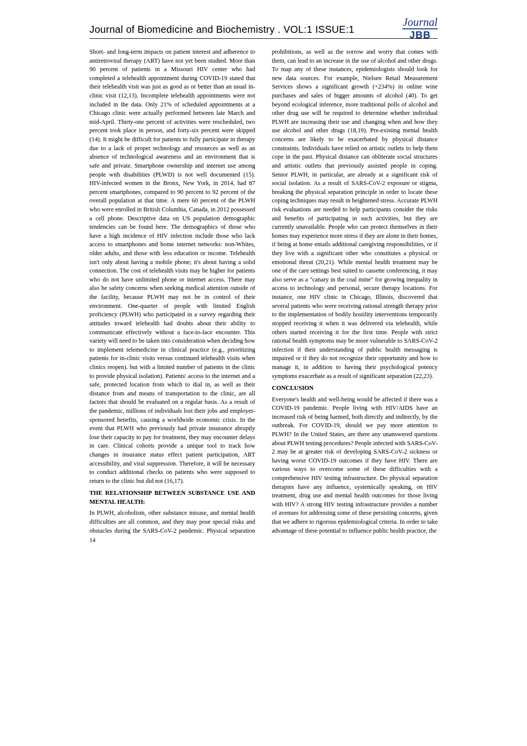Journal of Biomedicine and Biochemistry . VOL:1 ISSUE:1
Journal JBB
Short- and long-term impacts on patient interest and adherence to antiretroviral therapy (ART) have not yet been studied. More than 90 percent of patients in a Missouri HIV center who had completed a telehealth appointment during COVID-19 stated that their telehealth visit was just as good as or better than an usual in-clinic visit (12,13). Incomplete telehealth appointments were not included in the data. Only 21% of scheduled appointments at a Chicago clinic were actually performed between late March and mid-April. Thirty-one percent of activities were rescheduled, two percent took place in person, and forty-six percent were skipped (14). It might be difficult for patients to fully participate in therapy due to a lack of proper technology and resources as well as an absence of technological awareness and an environment that is safe and private. Smartphone ownership and internet use among people with disabilities (PLWD) is not well documented (15). HIV-infected women in the Bronx, New York, in 2014, had 87 percent smartphones, compared to 90 percent to 92 percent of the overall population at that time. A mere 60 percent of the PLWH who were enrolled in British Columbia, Canada, in 2012 possessed a cell phone. Descriptive data on US population demographic tendencies can be found here. The demographics of those who have a high incidence of HIV infection include those who lack access to smartphones and home internet networks: non-Whites, older adults, and those with less education or income. Telehealth isn't only about having a mobile phone; it's about having a solid connection. The cost of telehealth visits may be higher for patients who do not have unlimited phone or internet access. There may also be safety concerns when seeking medical attention outside of the facility, because PLWH may not be in control of their environment. One-quarter of people with limited English proficiency (PLWH) who participated in a survey regarding their attitudes toward telehealth had doubts about their ability to communicate effectively without a face-to-face encounter. This variety will need to be taken into consideration when deciding how to implement telemedicine in clinical practice (e.g., prioritizing patients for in-clinic visits versus continued telehealth visits when clinics reopen). but with a limited number of patients in the clinic to provide physical isolation). Patients' access to the internet and a safe, protected location from which to dial in, as well as their distance from and means of transportation to the clinic, are all factors that should be evaluated on a regular basis. As a result of the pandemic, millions of individuals lost their jobs and employer-sponsored benefits, causing a worldwide economic crisis. In the event that PLWH who previously had private insurance abruptly lose their capacity to pay for treatment, they may encounter delays in care. Clinical cohorts provide a unique tool to track how changes in insurance status effect patient participation, ART accessibility, and viral suppression. Therefore, it will be necessary to conduct additional checks on patients who were supposed to return to the clinic but did not (16,17).
The relationship between substance use and mental health:
In PLWH, alcoholism, other substance misuse, and mental health difficulties are all common, and they may pose special risks and obstacles during the SARS-CoV-2 pandemic. Physical separation prohibitions, as well as the sorrow and worry that comes with them, can lead to an increase in the use of alcohol and other drugs. To map any of these instances, epidemiologists should look for new data sources. For example, Nielsen Retail Measurement Services shows a significant growth (+234%) in online wine purchases and sales of bigger amounts of alcohol (40). To get beyond ecological inference, more traditional polls of alcohol and other drug use will be required to determine whether individual PLWH are increasing their use and changing when and how they use alcohol and other drugs (18,19). Pre-existing mental health concerns are likely to be exacerbated by physical distance constraints. Individuals have relied on artistic outlets to help them cope in the past. Physical distance can obliterate social structures and artistic outlets that previously assisted people in coping. Senior PLWH, in particular, are already at a significant risk of social isolation. As a result of SARS-CoV-2 exposure or stigma, breaking the physical separation principle in order to locate these coping techniques may result in heightened stress. Accurate PLWH risk evaluations are needed to help participants consider the risks and benefits of participating in such activities, but they are currently unavailable. People who can protect themselves in their homes may experience more stress if they are alone in their homes, if being at home entails additional caregiving responsibilities, or if they live with a significant other who constitutes a physical or emotional threat (20,21). While mental health treatment may be one of the care settings best suited to cassette conferencing, it may also serve as a "canary in the coal mine" for growing inequality in access to technology and personal, secure therapy locations. For instance, one HIV clinic in Chicago, Illinois, discovered that several patients who were receiving rational strength therapy prior to the implementation of bodily hostility interventions temporarily stopped receiving it when it was delivered via telehealth, while others started receiving it for the first time. People with strict rational health symptoms may be more vulnerable to SARS-CoV-2 infection if their understanding of public health messaging is impaired or if they do not recognize their opportunity and how to manage it, in addition to having their psychological potency symptoms exacerbate as a result of significant separation (22,23).
Conclusion
Everyone's health and well-being would be affected if there was a COVID-19 pandemic. People living with HIV/AIDS have an increased risk of being harmed, both directly and indirectly, by the outbreak. For COVID-19, should we pay more attention to PLWH? In the United States, are there any unanswered questions about PLWH testing procedures? People infected with SARS-CoV-2 may be at greater risk of developing SARS-CoV-2 sickness or having worse COVID-19 outcomes if they have HIV. There are various ways to overcome some of these difficulties with a comprehensive HIV testing infrastructure. Do physical separation therapies have any influence, systemically speaking, on HIV treatment, drug use and mental health outcomes for those living with HIV? A strong HIV testing infrastructure provides a number of avenues for addressing some of these persisting concerns, given that we adhere to rigorous epidemiological criteria. In order to take advantage of these potential to influence public health practice, the
14